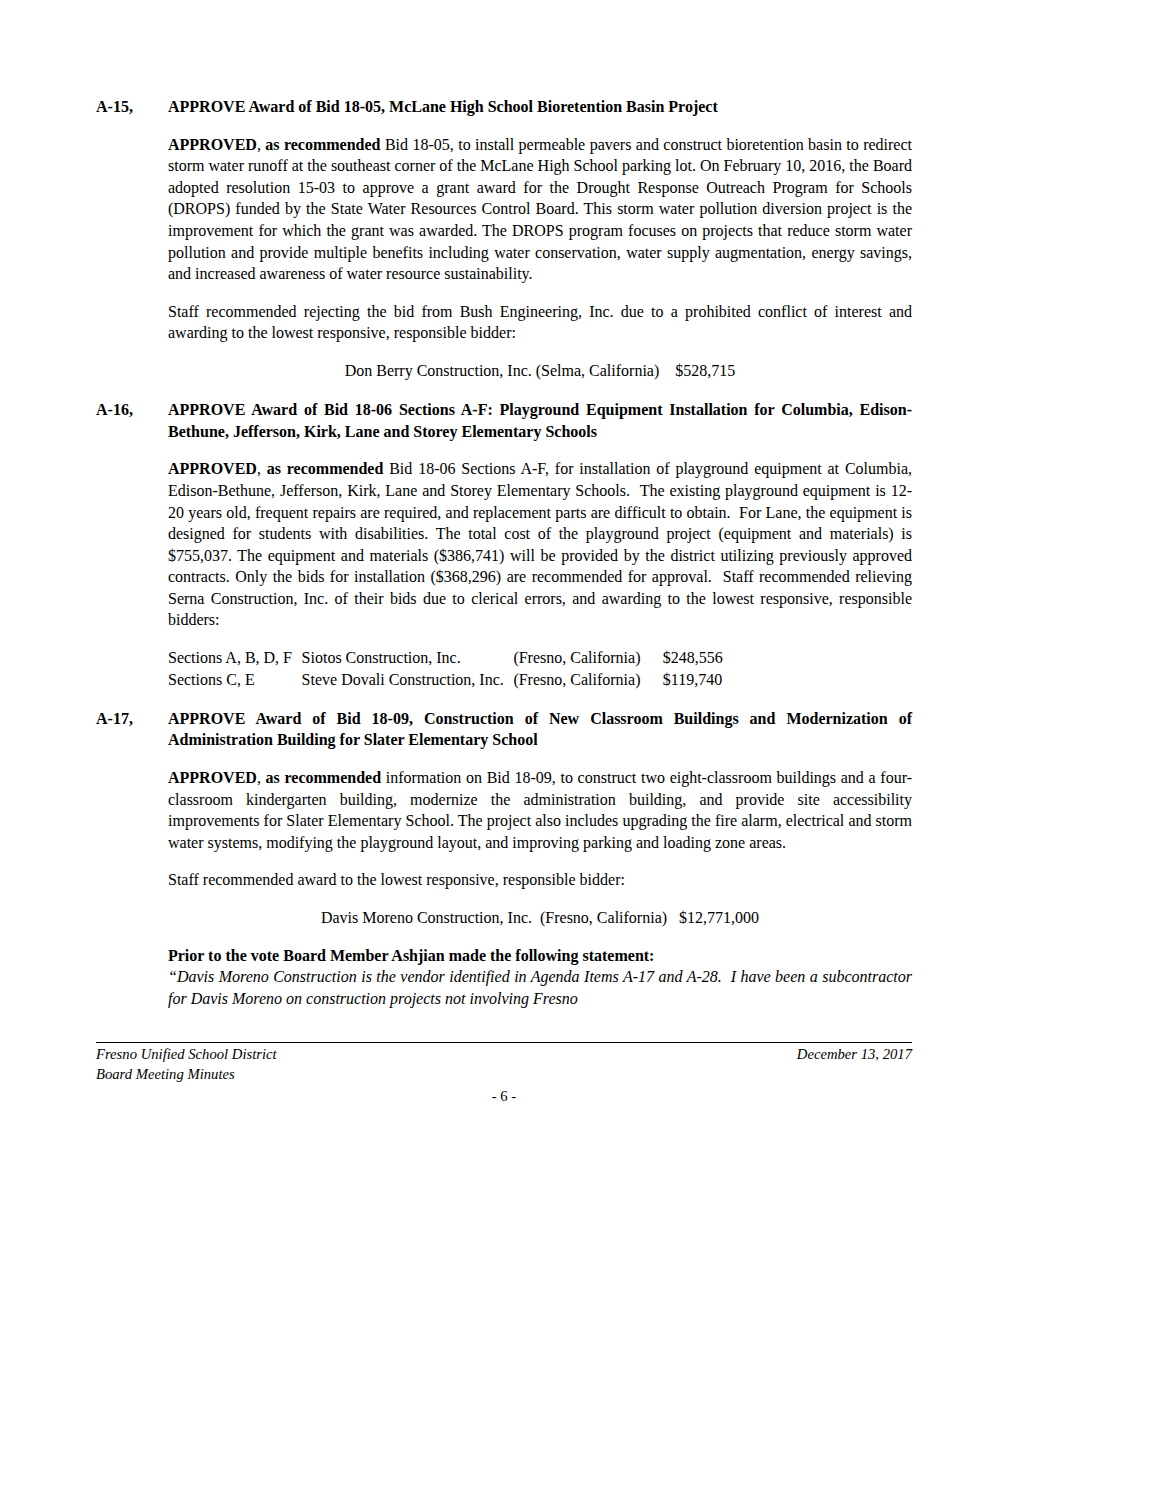A-15,
APPROVE Award of Bid 18-05, McLane High School Bioretention Basin Project
APPROVED, as recommended Bid 18-05, to install permeable pavers and construct bioretention basin to redirect storm water runoff at the southeast corner of the McLane High School parking lot. On February 10, 2016, the Board adopted resolution 15-03 to approve a grant award for the Drought Response Outreach Program for Schools (DROPS) funded by the State Water Resources Control Board. This storm water pollution diversion project is the improvement for which the grant was awarded. The DROPS program focuses on projects that reduce storm water pollution and provide multiple benefits including water conservation, water supply augmentation, energy savings, and increased awareness of water resource sustainability.
Staff recommended rejecting the bid from Bush Engineering, Inc. due to a prohibited conflict of interest and awarding to the lowest responsive, responsible bidder:
Don Berry Construction, Inc. (Selma, California) $528,715
A-16,
APPROVE Award of Bid 18-06 Sections A-F: Playground Equipment Installation for Columbia, Edison-Bethune, Jefferson, Kirk, Lane and Storey Elementary Schools
APPROVED, as recommended Bid 18-06 Sections A-F, for installation of playground equipment at Columbia, Edison-Bethune, Jefferson, Kirk, Lane and Storey Elementary Schools. The existing playground equipment is 12-20 years old, frequent repairs are required, and replacement parts are difficult to obtain. For Lane, the equipment is designed for students with disabilities. The total cost of the playground project (equipment and materials) is $755,037. The equipment and materials ($386,741) will be provided by the district utilizing previously approved contracts. Only the bids for installation ($368,296) are recommended for approval. Staff recommended relieving Serna Construction, Inc. of their bids due to clerical errors, and awarding to the lowest responsive, responsible bidders:
| Sections A, B, D, F | Siotos Construction, Inc. | (Fresno, California) | $248,556 |
| Sections C, E | Steve Dovali Construction, Inc. | (Fresno, California) | $119,740 |
A-17,
APPROVE Award of Bid 18-09, Construction of New Classroom Buildings and Modernization of Administration Building for Slater Elementary School
APPROVED, as recommended information on Bid 18-09, to construct two eight-classroom buildings and a four-classroom kindergarten building, modernize the administration building, and provide site accessibility improvements for Slater Elementary School. The project also includes upgrading the fire alarm, electrical and storm water systems, modifying the playground layout, and improving parking and loading zone areas.
Staff recommended award to the lowest responsive, responsible bidder:
Davis Moreno Construction, Inc. (Fresno, California) $12,771,000
Prior to the vote Board Member Ashjian made the following statement:
“Davis Moreno Construction is the vendor identified in Agenda Items A-17 and A-28. I have been a subcontractor for Davis Moreno on construction projects not involving Fresno
Fresno Unified School District
December 13, 2017
Board Meeting Minutes
- 6 -